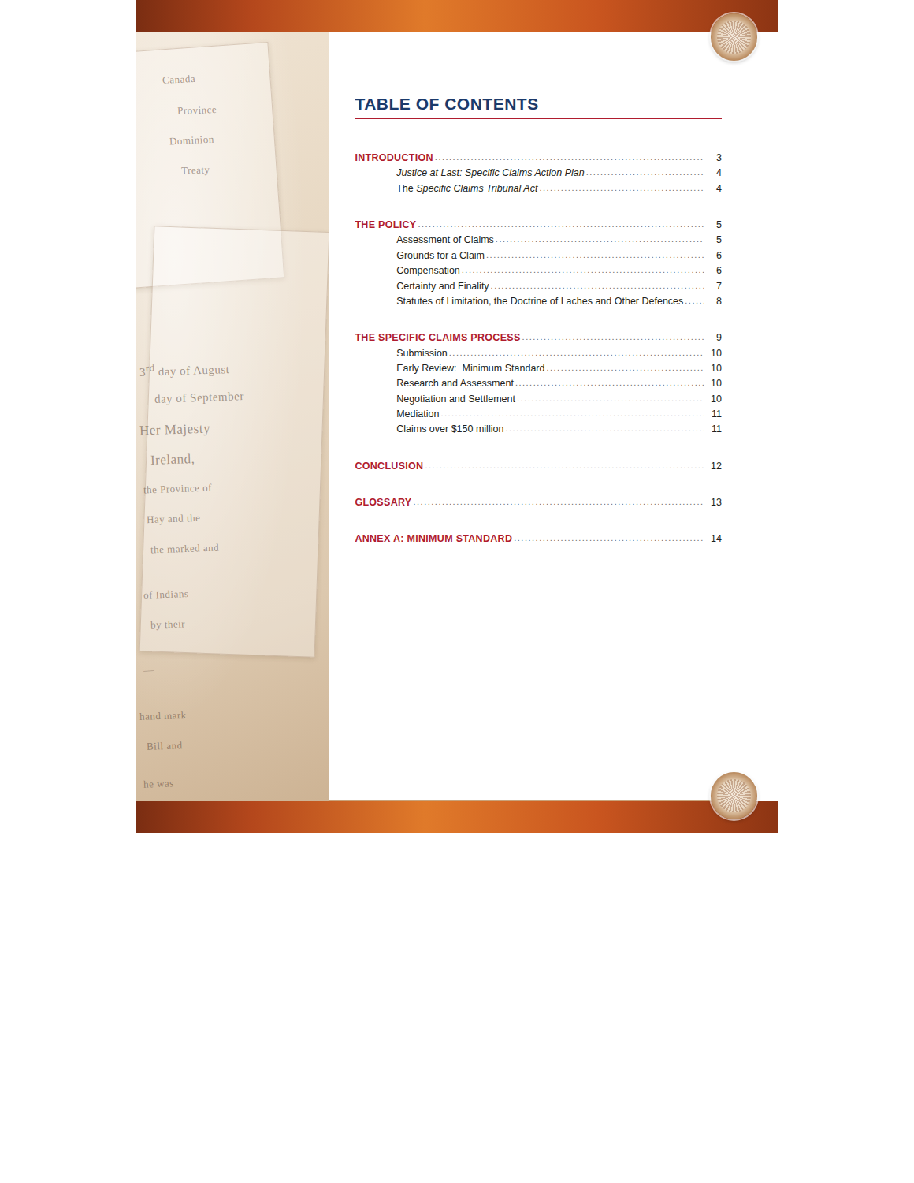Canada
Province
Dominion
Treaty
3rd day of August
day of September
Her Majesty
Ireland,
the Province of
Hay and the
the marked and
of Indians
by their
—
hand mark
Bill and
he was
grateful
TABLE OF CONTENTS
INTRODUCTION .................................................................................................. 3
Justice at Last: Specific Claims Action Plan ................................................ 4
The Specific Claims Tribunal Act .............................................................. 4
THE POLICY ......................................................................................................... 5
Assessment of Claims ................................................................................. 5
Grounds for a Claim ..................................................................................... 6
Compensation ........................................................................................... 6
Certainty and Finality .................................................................................. 7
Statutes of Limitation, the Doctrine of Laches and Other Defences .............. 8
THE SPECIFIC CLAIMS PROCESS ......................................................................... 9
Submission ............................................................................................... 10
Early Review: Minimum Standard ........................................................... 10
Research and Assessment ......................................................................... 10
Negotiation and Settlement ....................................................................... 10
Mediation ................................................................................................. 11
Claims over $150 million .......................................................................... 11
CONCLUSION ....................................................................................................... 12
GLOSSARY ............................................................................................................ 13
ANNEX A: MINIMUM STANDARD .......................................................................... 14